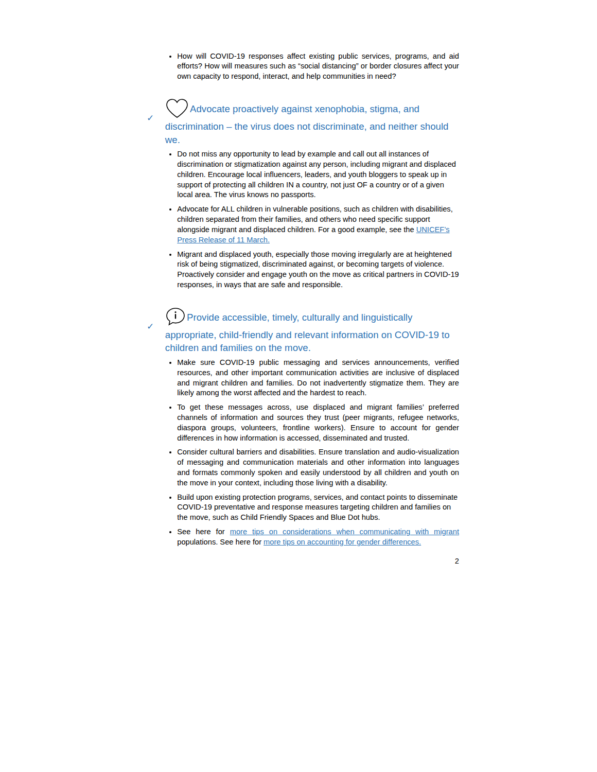How will COVID-19 responses affect existing public services, programs, and aid efforts? How will measures such as “social distancing” or border closures affect your own capacity to respond, interact, and help communities in need?
✓
Advocate proactively against xenophobia, stigma, and discrimination – the virus does not discriminate, and neither should we.
Do not miss any opportunity to lead by example and call out all instances of discrimination or stigmatization against any person, including migrant and displaced children. Encourage local influencers, leaders, and youth bloggers to speak up in support of protecting all children IN a country, not just OF a country or of a given local area. The virus knows no passports.
Advocate for ALL children in vulnerable positions, such as children with disabilities, children separated from their families, and others who need specific support alongside migrant and displaced children. For a good example, see the UNICEF’s Press Release of 11 March.
Migrant and displaced youth, especially those moving irregularly are at heightened risk of being stigmatized, discriminated against, or becoming targets of violence. Proactively consider and engage youth on the move as critical partners in COVID-19 responses, in ways that are safe and responsible.
✓
Provide accessible, timely, culturally and linguistically appropriate, child-friendly and relevant information on COVID-19 to children and families on the move.
Make sure COVID-19 public messaging and services announcements, verified resources, and other important communication activities are inclusive of displaced and migrant children and families. Do not inadvertently stigmatize them. They are likely among the worst affected and the hardest to reach.
To get these messages across, use displaced and migrant families’ preferred channels of information and sources they trust (peer migrants, refugee networks, diaspora groups, volunteers, frontline workers). Ensure to account for gender differences in how information is accessed, disseminated and trusted.
Consider cultural barriers and disabilities. Ensure translation and audio-visualization of messaging and communication materials and other information into languages and formats commonly spoken and easily understood by all children and youth on the move in your context, including those living with a disability.
Build upon existing protection programs, services, and contact points to disseminate COVID-19 preventative and response measures targeting children and families on the move, such as Child Friendly Spaces and Blue Dot hubs.
See here for more tips on considerations when communicating with migrant populations. See here for more tips on accounting for gender differences.
2